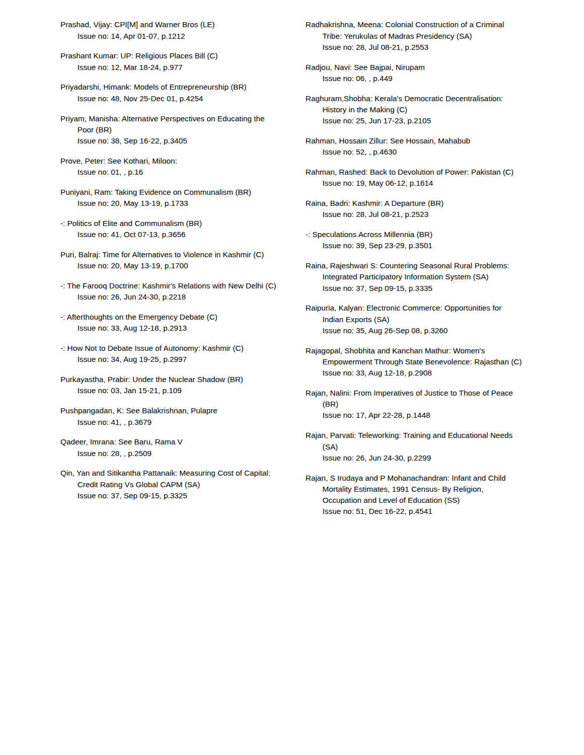Prashad, Vijay: CPI[M] and Warner Bros (LE)Issue no: 14, Apr 01-07, p.1212
Prashant Kumar: UP: Religious Places Bill (C)Issue no: 12, Mar 18-24, p.977
Priyadarshi, Himank: Models of Entrepreneurship (BR)Issue no: 48, Nov 25-Dec 01, p.4254
Priyam, Manisha: Alternative Perspectives on Educating the Poor (BR)Issue no: 38, Sep 16-22, p.3405
Prove, Peter: See Kothari, Miloon:Issue no: 01, , p.16
Puniyani, Ram: Taking Evidence on Communalism (BR)Issue no: 20, May 13-19, p.1733
-: Politics of Elite and Communalism (BR)Issue no: 41, Oct 07-13, p.3656
Puri, Balraj: Time for Alternatives to Violence in Kashmir (C)Issue no: 20, May 13-19, p.1700
-: The Farooq Doctrine: Kashmir's Relations with New Delhi (C)Issue no: 26, Jun 24-30, p.2218
-: Afterthoughts on the Emergency Debate (C)Issue no: 33, Aug 12-18, p.2913
-: How Not to Debate Issue of Autonomy: Kashmir (C)Issue no: 34, Aug 19-25, p.2997
Purkayastha, Prabir: Under the Nuclear Shadow (BR)Issue no: 03, Jan 15-21, p.109
Pushpangadan, K: See Balakrishnan, PulapreIssue no: 41, , p.3679
Qadeer, Imrana: See Baru, Rama VIssue no: 28, , p.2509
Qin, Yan and Sitikantha Pattanaik: Measuring Cost of Capital: Credit Rating Vs Global CAPM (SA)Issue no: 37, Sep 09-15, p.3325
Radhakrishna, Meena: Colonial Construction of a Criminal Tribe: Yerukulas of Madras Presidency (SA)Issue no: 28, Jul 08-21, p.2553
Radjou, Navi: See Bajpai, NirupamIssue no: 06, , p.449
Raghuram,Shobha: Kerala's Democratic Decentralisation: History in the Making (C)Issue no: 25, Jun 17-23, p.2105
Rahman, Hossain Zillur: See Hossain, MahabubIssue no: 52, , p.4630
Rahman, Rashed: Back to Devolution of Power: Pakistan (C)Issue no: 19, May 06-12, p.1614
Raina, Badri: Kashmir: A Departure (BR)Issue no: 28, Jul 08-21, p.2523
-: Speculations Across Millennia (BR)Issue no: 39, Sep 23-29, p.3501
Raina, Rajeshwari S: Countering Seasonal Rural Problems: Integrated Participatory Information System (SA)Issue no: 37, Sep 09-15, p.3335
Raipuria, Kalyan: Electronic Commerce: Opportunities for Indian Exports (SA)Issue no: 35, Aug 26-Sep 08, p.3260
Rajagopal, Shobhita and Kanchan Mathur: Women's Empowerment Through State Benevolence: Rajasthan (C)Issue no: 33, Aug 12-18, p.2908
Rajan, Nalini: From Imperatives of Justice to Those of Peace (BR)Issue no: 17, Apr 22-28, p.1448
Rajan, Parvati: Teleworking: Training and Educational Needs (SA)Issue no: 26, Jun 24-30, p.2299
Rajan, S Irudaya and P Mohanachandran: Infant and Child Mortality Estimates, 1991 Census- By Religion, Occupation and Level of Education (SS)Issue no: 51, Dec 16-22, p.4541